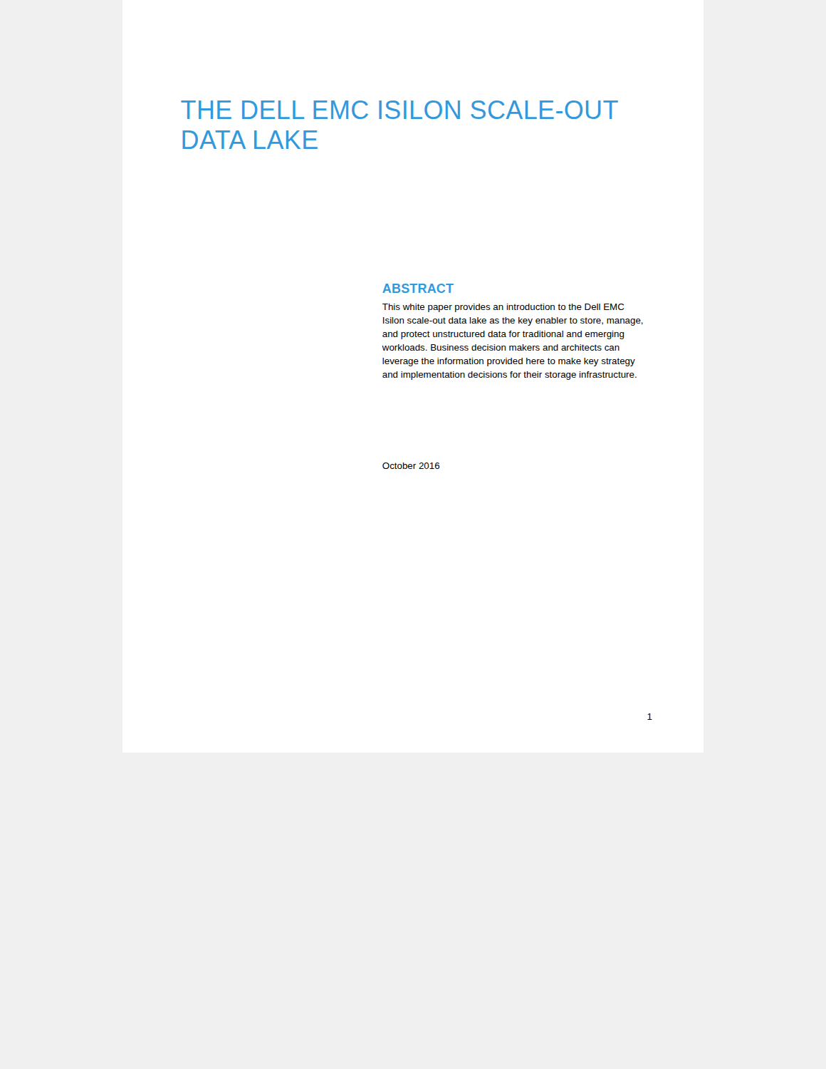THE DELL EMC ISILON SCALE-OUT DATA LAKE
ABSTRACT
This white paper provides an introduction to the Dell EMC Isilon scale-out data lake as the key enabler to store, manage, and protect unstructured data for traditional and emerging workloads. Business decision makers and architects can leverage the information provided here to make key strategy and implementation decisions for their storage infrastructure.
October 2016
1